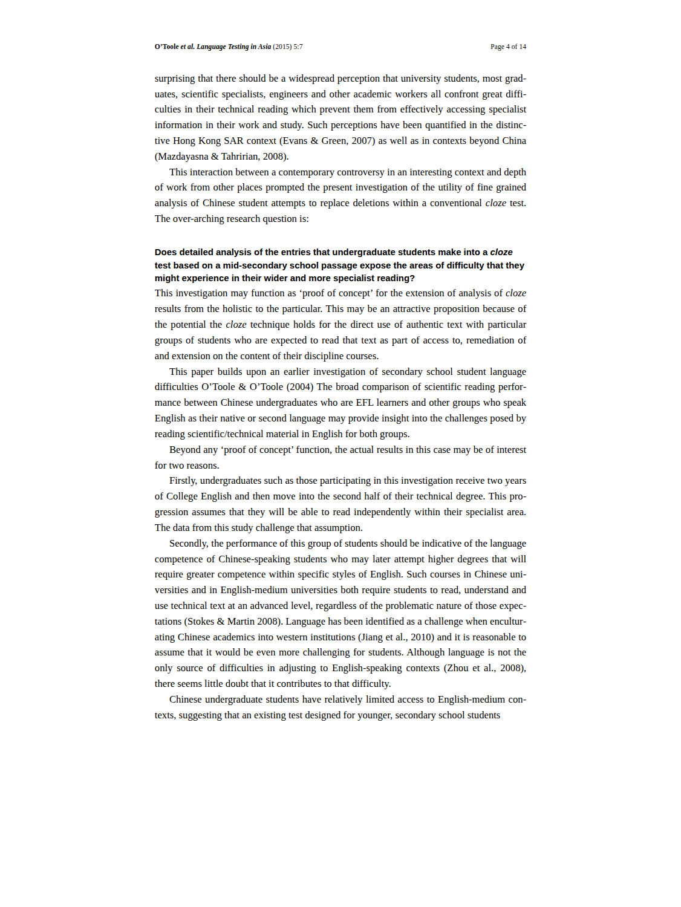O’Toole et al. Language Testing in Asia (2015) 5:7
Page 4 of 14
surprising that there should be a widespread perception that university students, most graduates, scientific specialists, engineers and other academic workers all confront great difficulties in their technical reading which prevent them from effectively accessing specialist information in their work and study. Such perceptions have been quantified in the distinctive Hong Kong SAR context (Evans & Green, 2007) as well as in contexts beyond China (Mazdayasna & Tahririan, 2008).
This interaction between a contemporary controversy in an interesting context and depth of work from other places prompted the present investigation of the utility of fine grained analysis of Chinese student attempts to replace deletions within a conventional cloze test. The over-arching research question is:
Does detailed analysis of the entries that undergraduate students make into a cloze test based on a mid-secondary school passage expose the areas of difficulty that they might experience in their wider and more specialist reading?
This investigation may function as ‘proof of concept’ for the extension of analysis of cloze results from the holistic to the particular. This may be an attractive proposition because of the potential the cloze technique holds for the direct use of authentic text with particular groups of students who are expected to read that text as part of access to, remediation of and extension on the content of their discipline courses.
This paper builds upon an earlier investigation of secondary school student language difficulties O’Toole & O’Toole (2004) The broad comparison of scientific reading performance between Chinese undergraduates who are EFL learners and other groups who speak English as their native or second language may provide insight into the challenges posed by reading scientific/technical material in English for both groups.
Beyond any ‘proof of concept’ function, the actual results in this case may be of interest for two reasons.
Firstly, undergraduates such as those participating in this investigation receive two years of College English and then move into the second half of their technical degree. This progression assumes that they will be able to read independently within their specialist area. The data from this study challenge that assumption.
Secondly, the performance of this group of students should be indicative of the language competence of Chinese-speaking students who may later attempt higher degrees that will require greater competence within specific styles of English. Such courses in Chinese universities and in English-medium universities both require students to read, understand and use technical text at an advanced level, regardless of the problematic nature of those expectations (Stokes & Martin 2008). Language has been identified as a challenge when enculturating Chinese academics into western institutions (Jiang et al., 2010) and it is reasonable to assume that it would be even more challenging for students. Although language is not the only source of difficulties in adjusting to English-speaking contexts (Zhou et al., 2008), there seems little doubt that it contributes to that difficulty.
Chinese undergraduate students have relatively limited access to English-medium contexts, suggesting that an existing test designed for younger, secondary school students